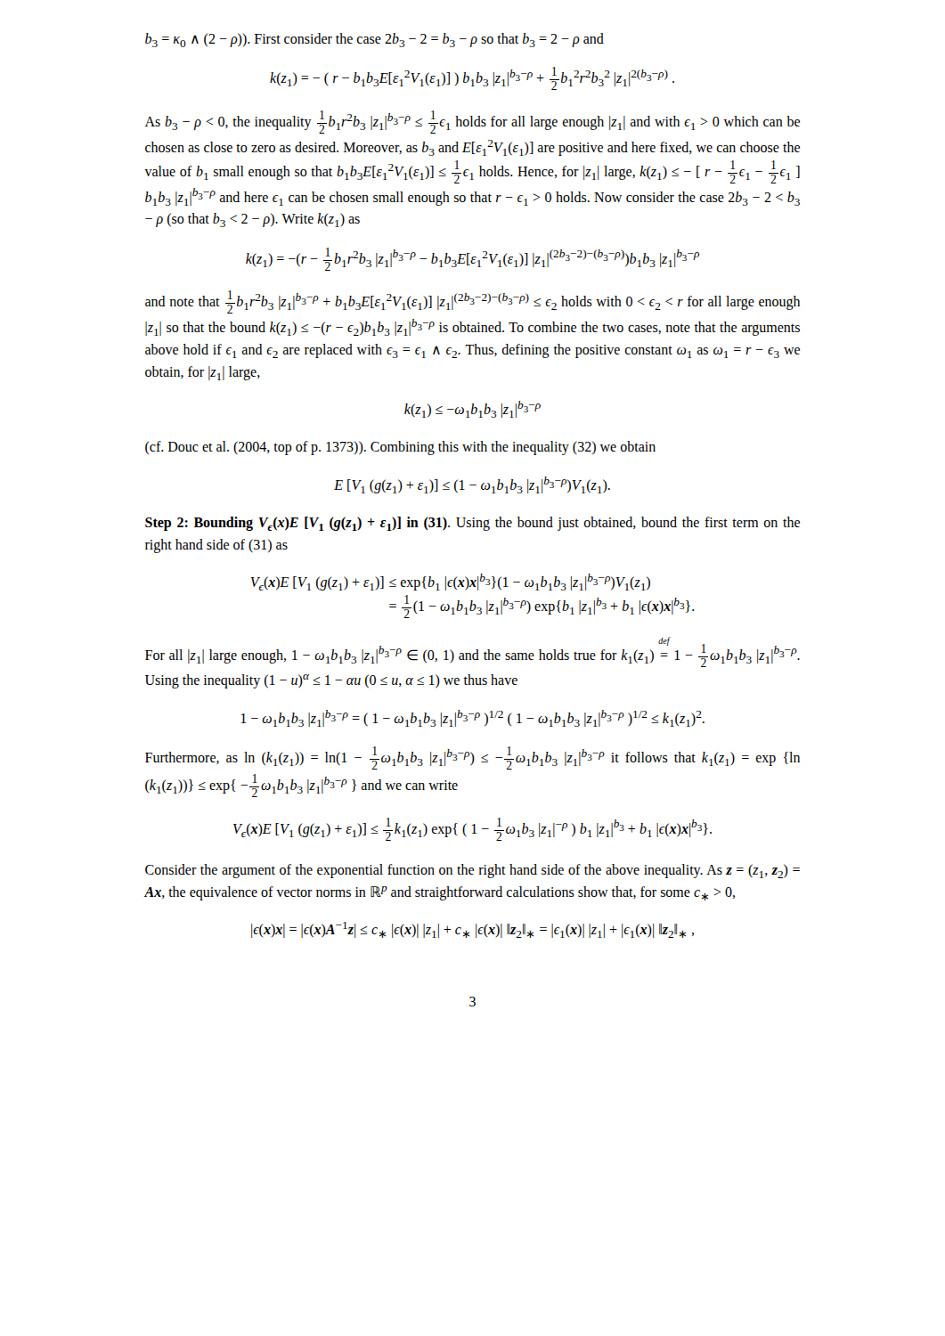b3 = κ0 ∧ (2 − ρ)). First consider the case 2b3 − 2 = b3 − ρ so that b3 = 2 − ρ and
k(z1) = − ( r − b1b3E[ε12V1(ε1)] ) b1b3 |z1|b3−ρ + 12 b12r2b32 |z1|2(b3−ρ) .
As b3 − ρ < 0, the inequality 12 b1r2b3 |z1|b3−ρ ≤ 12 ϵ1 holds for all large enough |z1| and with ϵ1 > 0 which can be chosen as close to zero as desired. Moreover, as b3 and E[ε12V1(ε1)] are positive and here fixed, we can choose the value of b1 small enough so that b1b3E[ε12V1(ε1)] ≤ 12 ϵ1 holds. Hence, for |z1| large, k(z1) ≤ − [ r − 12 ϵ1 − 12 ϵ1 ] b1b3 |z1|b3−ρ and here ϵ1 can be chosen small enough so that r − ϵ1 > 0 holds. Now consider the case 2b3 − 2 < b3 − ρ (so that b3 < 2 − ρ). Write k(z1) as
k(z1) = −(r − 12 b1r2b3 |z1|b3−ρ − b1b3E[ε12V1(ε1)] |z1|(2b3−2)−(b3−ρ))b1b3 |z1|b3−ρ
and note that 12 b1r2b3 |z1|b3−ρ + b1b3E[ε12V1(ε1)] |z1|(2b3−2)−(b3−ρ) ≤ ϵ2 holds with 0 < ϵ2 < r for all large enough |z1| so that the bound k(z1) ≤ −(r − ϵ2)b1b3 |z1|b3−ρ is obtained. To combine the two cases, note that the arguments above hold if ϵ1 and ϵ2 are replaced with ϵ3 = ϵ1 ∧ ϵ2. Thus, defining the positive constant ω1 as ω1 = r − ϵ3 we obtain, for |z1| large,
k(z1) ≤ −ω1b1b3 |z1|b3−ρ
(cf. Douc et al. (2004, top of p. 1373)). Combining this with the inequality (32) we obtain
E [V1 (g(z1) + ε1)] ≤ (1 − ω1b1b3 |z1|b3−ρ)V1(z1).
Step 2: Bounding Vϵ(x)E [V1 (g(z1) + ε1)] in (31). Using the bound just obtained, bound the first term on the right hand side of (31) as
| V ϵ ( x ) E [ V 1 ( g ( z 1 ) + ε 1 )] | ≤ exp{ b 1 / ϵ ( x ) x / b 3 }(1 − ω 1 b 1 b 3 / z 1 / b 3 − ρ ) V 1 ( z 1 ) |
| | = 1 2 (1 − ω 1 b 1 b 3 / z 1 / b 3 − ρ ) exp{ b 1 / z 1 / b 3 + b 1 / ϵ ( x ) x / b 3 }. |
For all |z1| large enough, 1 − ω1b1b3 |z1|b3−ρ ∈ (0, 1) and the same holds true for k1(z1) def= 1 − 12 ω1b1b3 |z1|b3−ρ. Using the inequality (1 − u)α ≤ 1 − αu (0 ≤ u, α ≤ 1) we thus have
1 − ω1b1b3 |z1|b3−ρ = ( 1 − ω1b1b3 |z1|b3−ρ )1/2 ( 1 − ω1b1b3 |z1|b3−ρ )1/2 ≤ k1(z1)2.
Furthermore, as ln (k1(z1)) = ln(1 − 12 ω1b1b3 |z1|b3−ρ) ≤ −12 ω1b1b3 |z1|b3−ρ it follows that k1(z1) = exp {ln (k1(z1))} ≤ exp{ −12 ω1b1b3 |z1|b3−ρ } and we can write
Vϵ(x)E [V1 (g(z1) + ε1)] ≤ 12 k1(z1) exp{ ( 1 − 12 ω1b3 |z1|−ρ ) b1 |z1|b3 + b1 |ϵ(x)x|b3}.
Consider the argument of the exponential function on the right hand side of the above inequality. As z = (z1, z2) = Ax, the equivalence of vector norms in ℝp and straightforward calculations show that, for some c∗ > 0,
|ϵ(x)x| = |ϵ(x)A−1z| ≤ c∗ |ϵ(x)| |z1| + c∗ |ϵ(x)| ‖z2‖∗ = |ϵ1(x)| |z1| + |ϵ1(x)| ‖z2‖∗ ,
3